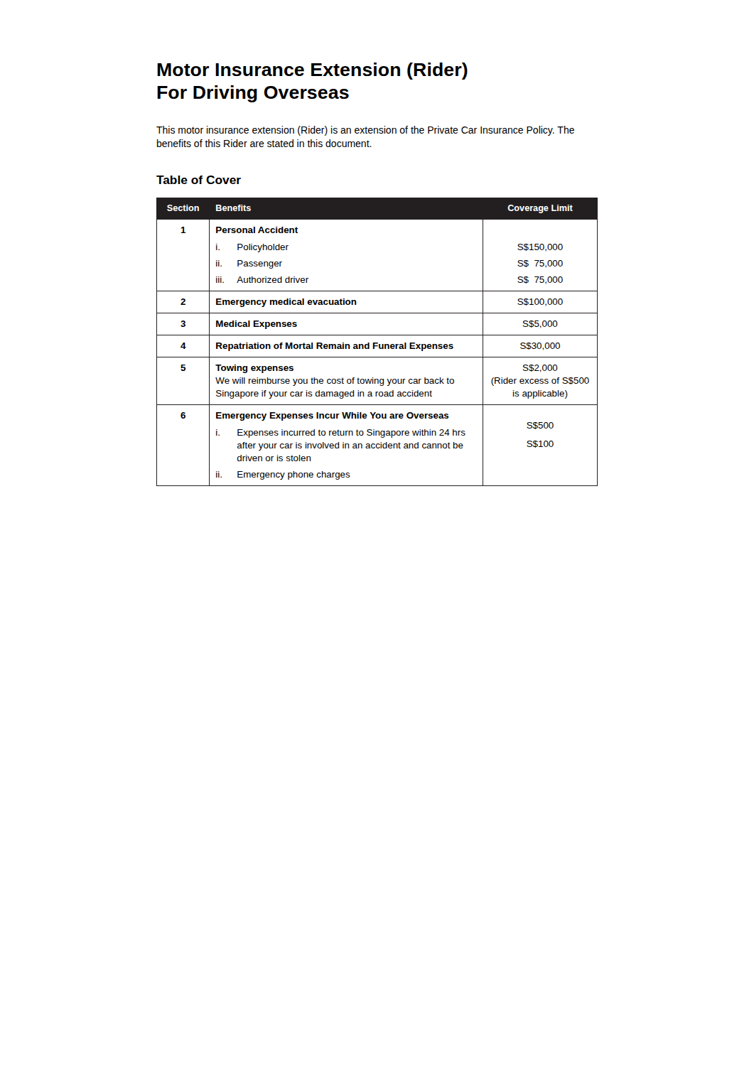Motor Insurance Extension (Rider)For Driving Overseas
This motor insurance extension (Rider) is an extension of the Private Car Insurance Policy. The benefits of this Rider are stated in this document.
Table of Cover
| Section | Benefits | Coverage Limit |
| --- | --- | --- |
| 1 | Personal Accident i. Policyholder ii. Passenger iii. Authorized driver | S$150,000 S$ 75,000 S$ 75,000 |
| 2 | Emergency medical evacuation | S$100,000 |
| 3 | Medical Expenses | S$5,000 |
| 4 | Repatriation of Mortal Remain and Funeral Expenses | S$30,000 |
| 5 | Towing expenses We will reimburse you the cost of towing your car back to Singapore if your car is damaged in a road accident | S$2,000 (Rider excess of S$500 is applicable) |
| 6 | Emergency Expenses Incur While You are Overseas i. Expenses incurred to return to Singapore within 24 hrs after your car is involved in an accident and cannot be driven or is stolen ii. Emergency phone charges | S$500 S$100 |